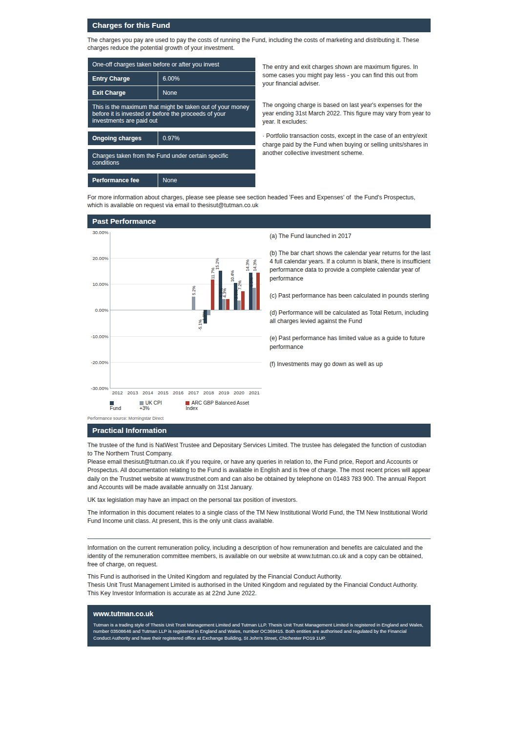Charges for this Fund
The charges you pay are used to pay the costs of running the Fund, including the costs of marketing and distributing it. These charges reduce the potential growth of your investment.
| One-off charges taken before or after you invest |
| Entry Charge | 6.00% |
| Exit Charge | None |
| This is the maximum that might be taken out of your money before it is invested or before the proceeds of your investments are paid out |
| Ongoing charges | 0.97% |
| Charges taken from the Fund under certain specific conditions |
| Performance fee | None |
The entry and exit charges shown are maximum figures. In some cases you might pay less - you can find this out from your financial adviser.
The ongoing charge is based on last year's expenses for the year ending 31st March 2022. This figure may vary from year to year. It excludes:
· Portfolio transaction costs, except in the case of an entry/exit charge paid by the Fund when buying or selling units/shares in another collective investment scheme.
For more information about charges, please see please see section headed 'Fees and Expenses' of the Fund's Prospectus, which is available on request via email to thesisut@tutman.co.uk
Past Performance
30.00%
20.00%
10.00%
0.00%
-10.00%
-20.00%
-30.00%
5.2%
-5.1%
-1.9%
11.7%
15.2%
4.3%
4.3%
10.4%
3.6%
7.2%
14.3%
8.5%
14.3%
2012
2013
2014
2015
2016
2017
2018
2019
2020
2021
Fund
UK CPI +3%
ARC GBP Balanced Asset Index
(a) The Fund launched in 2017
(b) The bar chart shows the calendar year returns for the last 4 full calendar years. If a column is blank, there is insufficient performance data to provide a complete calendar year of performance
(c) Past performance has been calculated in pounds sterling
(d) Performance will be calculated as Total Return, including all charges levied against the Fund
(e) Past performance has limited value as a guide to future performance
(f) Investments may go down as well as up
Performance source: Morningstar Direct
Practical Information
The trustee of the fund is NatWest Trustee and Depositary Services Limited. The trustee has delegated the function of custodian to The Northern Trust Company.
Please email thesisut@tutman.co.uk if you require, or have any queries in relation to, the Fund price, Report and Accounts or Prospectus. All documentation relating to the Fund is available in English and is free of charge. The most recent prices will appear daily on the Trustnet website at www.trustnet.com and can also be obtained by telephone on 01483 783 900. The annual Report and Accounts will be made available annually on 31st January.
UK tax legislation may have an impact on the personal tax position of investors.
The information in this document relates to a single class of the TM New Institutional World Fund, the TM New Institutional World Fund Income unit class. At present, this is the only unit class available.
Information on the current remuneration policy, including a description of how remuneration and benefits are calculated and the identity of the remuneration committee members, is available on our website at www.tutman.co.uk and a copy can be obtained, free of charge, on request.
This Fund is authorised in the United Kingdom and regulated by the Financial Conduct Authority.
Thesis Unit Trust Management Limited is authorised in the United Kingdom and regulated by the Financial Conduct Authority.
This Key Investor Information is accurate as at 22nd June 2022.
www.tutman.co.uk
Tutman is a trading style of Thesis Unit Trust Management Limited and Tutman LLP. Thesis Unit Trust Management Limited is registered in England and Wales, number 03508646 and Tutman LLP is registered in England and Wales, number OC369415. Both entities are authorised and regulated by the Financial Conduct Authority and have their registered office at Exchange Building, St John's Street, Chichester PO19 1UP.